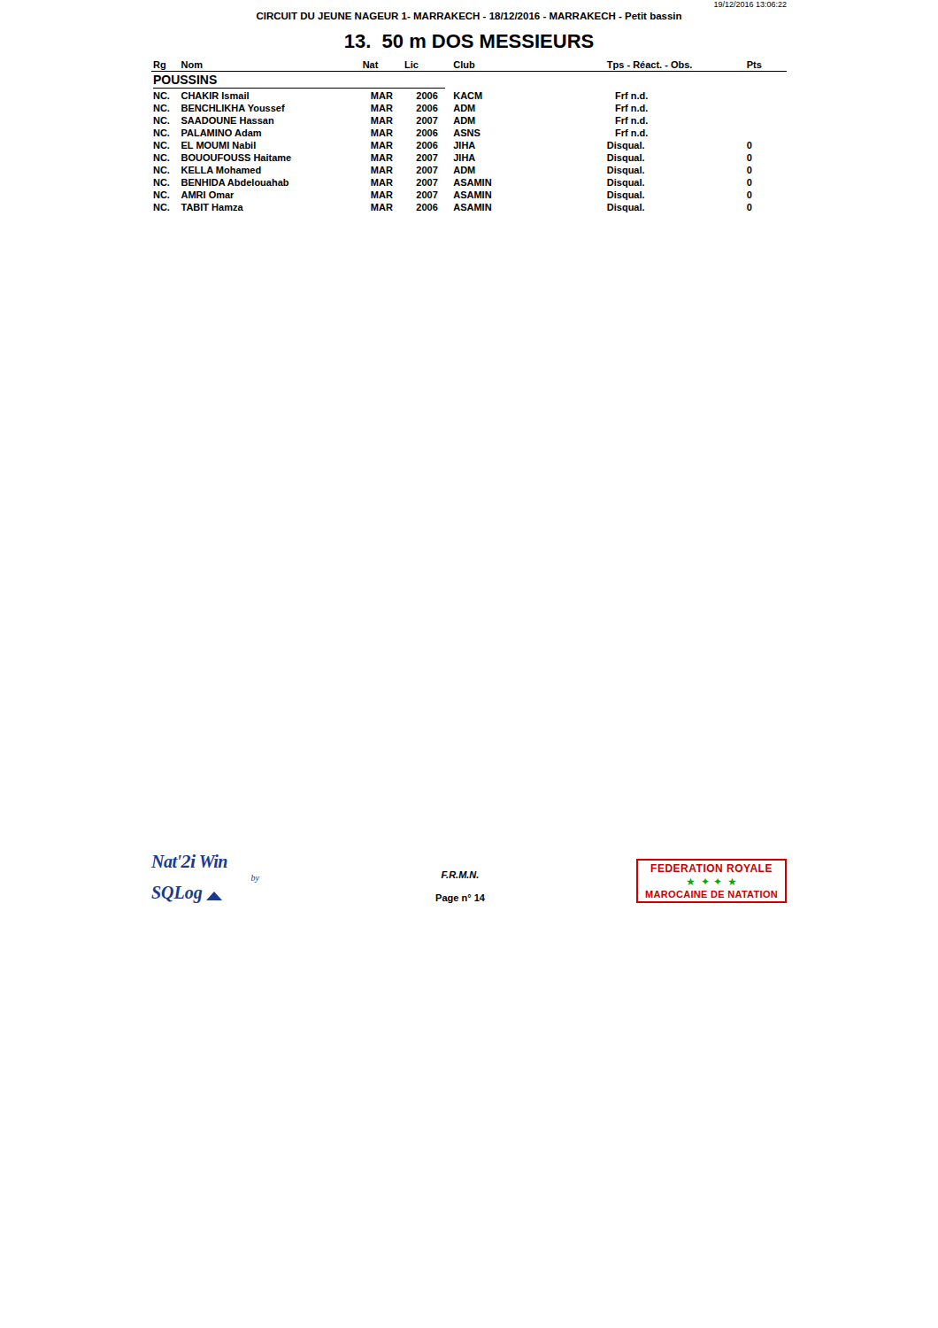19/12/2016 13:06:22
CIRCUIT DU JEUNE NAGEUR 1- MARRAKECH - 18/12/2016 - MARRAKECH - Petit bassin
13. 50 m DOS MESSIEURS
| Rg | Nom | Nat | Lic | Club | Tps - Réact. - Obs. | Pts |
| --- | --- | --- | --- | --- | --- | --- |
| POUSSINS |
| NC. | CHAKIR Ismail | MAR | 2006 | KACM | Frf n.d. | |
| NC. | BENCHLIKHA Youssef | MAR | 2006 | ADM | Frf n.d. | |
| NC. | SAADOUNE Hassan | MAR | 2007 | ADM | Frf n.d. | |
| NC. | PALAMINO Adam | MAR | 2006 | ASNS | Frf n.d. | |
| NC. | EL MOUMI Nabil | MAR | 2006 | JIHA | Disqual. | 0 |
| NC. | BOUOUFOUSS Haitame | MAR | 2007 | JIHA | Disqual. | 0 |
| NC. | KELLA Mohamed | MAR | 2007 | ADM | Disqual. | 0 |
| NC. | BENHIDA Abdelouahab | MAR | 2007 | ASAMIN | Disqual. | 0 |
| NC. | AMRI Omar | MAR | 2007 | ASAMIN | Disqual. | 0 |
| NC. | TABIT Hamza | MAR | 2006 | ASAMIN | Disqual. | 0 |
Nat'2i Win
by
SQLog
F.R.M.N.
Page n° 14
FEDERATION ROYALE
★ ✦ ✦ ★
MAROCAINE DE NATATION